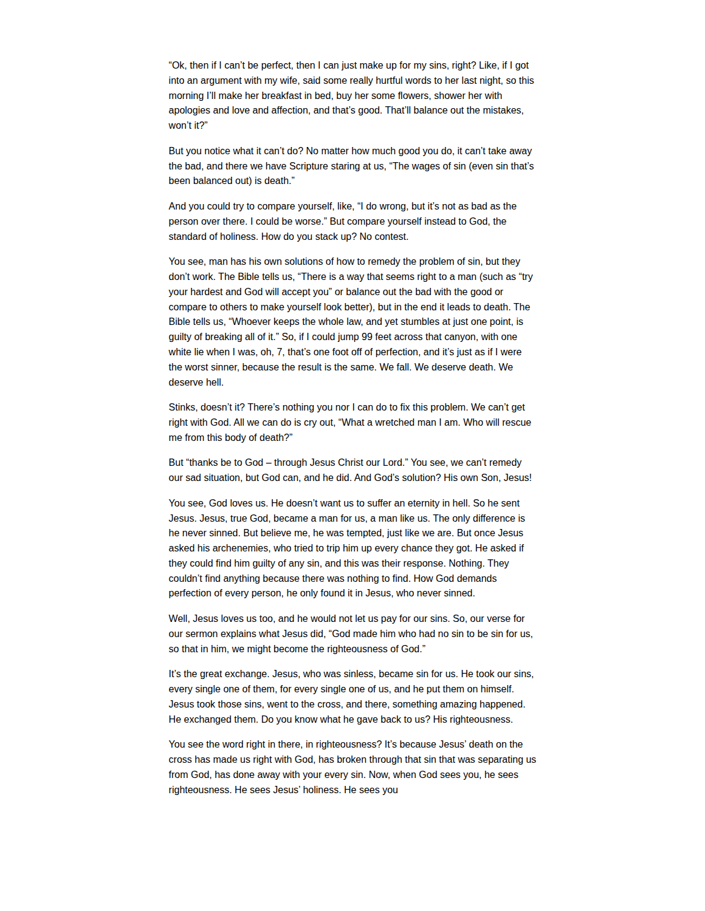“Ok, then if I can’t be perfect, then I can just make up for my sins, right? Like, if I got into an argument with my wife, said some really hurtful words to her last night, so this morning I’ll make her breakfast in bed, buy her some flowers, shower her with apologies and love and affection, and that’s good. That’ll balance out the mistakes, won’t it?”
But you notice what it can’t do? No matter how much good you do, it can’t take away the bad, and there we have Scripture staring at us, “The wages of sin (even sin that’s been balanced out) is death.”
And you could try to compare yourself, like, “I do wrong, but it’s not as bad as the person over there. I could be worse.” But compare yourself instead to God, the standard of holiness. How do you stack up? No contest.
You see, man has his own solutions of how to remedy the problem of sin, but they don’t work. The Bible tells us, “There is a way that seems right to a man (such as “try your hardest and God will accept you” or balance out the bad with the good or compare to others to make yourself look better), but in the end it leads to death. The Bible tells us, “Whoever keeps the whole law, and yet stumbles at just one point, is guilty of breaking all of it.” So, if I could jump 99 feet across that canyon, with one white lie when I was, oh, 7, that’s one foot off of perfection, and it’s just as if I were the worst sinner, because the result is the same. We fall. We deserve death. We deserve hell.
Stinks, doesn’t it? There’s nothing you nor I can do to fix this problem. We can’t get right with God. All we can do is cry out, “What a wretched man I am. Who will rescue me from this body of death?”
But “thanks be to God – through Jesus Christ our Lord.” You see, we can’t remedy our sad situation, but God can, and he did. And God’s solution? His own Son, Jesus!
You see, God loves us. He doesn’t want us to suffer an eternity in hell. So he sent Jesus. Jesus, true God, became a man for us, a man like us. The only difference is he never sinned. But believe me, he was tempted, just like we are. But once Jesus asked his archenemies, who tried to trip him up every chance they got. He asked if they could find him guilty of any sin, and this was their response. Nothing. They couldn’t find anything because there was nothing to find. How God demands perfection of every person, he only found it in Jesus, who never sinned.
Well, Jesus loves us too, and he would not let us pay for our sins. So, our verse for our sermon explains what Jesus did, “God made him who had no sin to be sin for us, so that in him, we might become the righteousness of God.”
It’s the great exchange. Jesus, who was sinless, became sin for us. He took our sins, every single one of them, for every single one of us, and he put them on himself. Jesus took those sins, went to the cross, and there, something amazing happened. He exchanged them. Do you know what he gave back to us? His righteousness.
You see the word right in there, in righteousness? It’s because Jesus’ death on the cross has made us right with God, has broken through that sin that was separating us from God, has done away with your every sin. Now, when God sees you, he sees righteousness. He sees Jesus’ holiness. He sees you